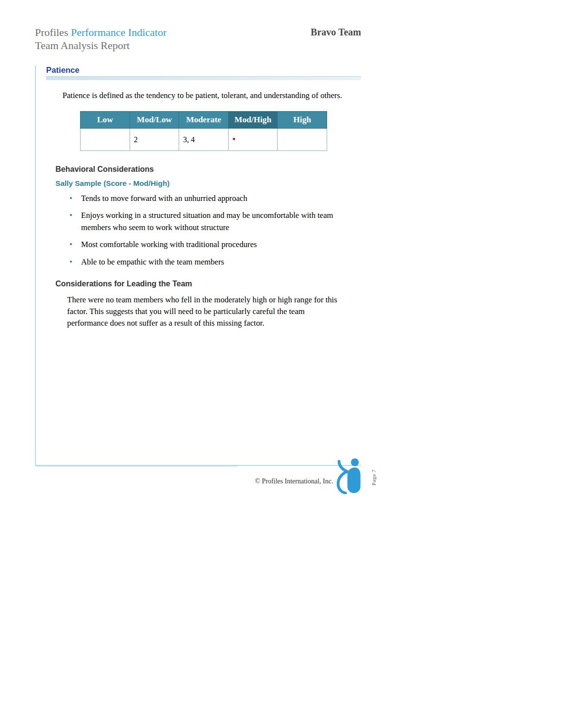Profiles Performance Indicator
Team Analysis Report
Bravo Team
Patience
Patience is defined as the tendency to be patient, tolerant, and understanding of others.
| Low | Mod/Low | Moderate | Mod/High | High |
| --- | --- | --- | --- | --- |
| | 2 | 3, 4 | • | |
Behavioral Considerations
Sally Sample (Score - Mod/High)
Tends to move forward with an unhurried approach
Enjoys working in a structured situation and may be uncomfortable with team members who seem to work without structure
Most comfortable working with traditional procedures
Able to be empathic with the team members
Considerations for Leading the Team
There were no team members who fell in the moderately high or high range for this factor. This suggests that you will need to be particularly careful the team performance does not suffer as a result of this missing factor.
© Profiles International, Inc.
Page 7